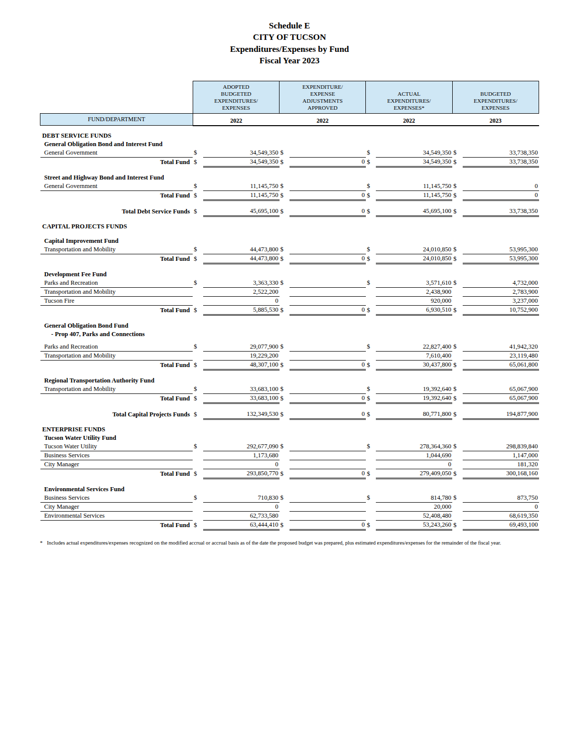Schedule E
CITY OF TUCSON
Expenditures/Expenses by Fund
Fiscal Year 2023
| | ADOPTED BUDGETED EXPENDITURES/ EXPENSES | EXPENDITURE/ EXPENSE ADJUSTMENTS APPROVED | ACTUAL EXPENDITURES/ EXPENSES* | BUDGETED EXPENDITURES/ EXPENSES |
| --- | --- | --- | --- | --- |
| FUND/DEPARTMENT | 2022 | 2022 | 2022 | 2023 |
| DEBT SERVICE FUNDS | |
| General Obligation Bond and Interest Fund | |
| General Government | $ | 34,549,350 | $ | | $ | 34,549,350 | $ | 33,738,350 |
| Total Fund | $ | 34,549,350 | $ | 0 | $ | 34,549,350 | $ | 33,738,350 |
| Street and Highway Bond and Interest Fund | |
| General Government | $ | 11,145,750 | $ | | $ | 11,145,750 | $ | 0 |
| Total Fund | $ | 11,145,750 | $ | 0 | $ | 11,145,750 | $ | 0 |
| Total Debt Service Funds | $ | 45,695,100 | $ | 0 | $ | 45,695,100 | $ | 33,738,350 |
| CAPITAL PROJECTS FUNDS | |
| Capital Improvement Fund | |
| Transportation and Mobility | $ | 44,473,800 | $ | | $ | 24,010,850 | $ | 53,995,300 |
| Total Fund | $ | 44,473,800 | $ | 0 | $ | 24,010,850 | $ | 53,995,300 |
| Development Fee Fund | |
| Parks and Recreation | $ | 3,363,330 | $ | | $ | 3,571,610 | $ | 4,732,000 |
| Transportation and Mobility | | 2,522,200 | | | | 2,438,900 | | 2,783,900 |
| Tucson Fire | | 0 | | | | 920,000 | | 3,237,000 |
| Total Fund | $ | 5,885,530 | $ | 0 | $ | 6,930,510 | $ | 10,752,900 |
| General Obligation Bond Fund | |
| - Prop 407, Parks and Connections | |
| Parks and Recreation | $ | 29,077,900 | $ | | $ | 22,827,400 | $ | 41,942,320 |
| Transportation and Mobility | | 19,229,200 | | | | 7,610,400 | | 23,119,480 |
| Total Fund | $ | 48,307,100 | $ | 0 | $ | 30,437,800 | $ | 65,061,800 |
| Regional Transportation Authority Fund | |
| Transportation and Mobility | $ | 33,683,100 | $ | | $ | 19,392,640 | $ | 65,067,900 |
| Total Fund | $ | 33,683,100 | $ | 0 | $ | 19,392,640 | $ | 65,067,900 |
| Total Capital Projects Funds | $ | 132,349,530 | $ | 0 | $ | 80,771,800 | $ | 194,877,900 |
| ENTERPRISE FUNDS | |
| Tucson Water Utility Fund | |
| Tucson Water Utility | $ | 292,677,090 | $ | | $ | 278,364,360 | $ | 298,839,840 |
| Business Services | | 1,173,680 | | | | 1,044,690 | | 1,147,000 |
| City Manager | | 0 | | | | 0 | | 181,320 |
| Total Fund | $ | 293,850,770 | $ | 0 | $ | 279,409,050 | $ | 300,168,160 |
| Environmental Services Fund | |
| Business Services | $ | 710,830 | $ | | $ | 814,780 | $ | 873,750 |
| City Manager | | 0 | | | | 20,000 | | 0 |
| Environmental Services | | 62,733,580 | | | | 52,408,480 | | 68,619,350 |
| Total Fund | $ | 63,444,410 | $ | 0 | $ | 53,243,260 | $ | 69,493,100 |
*
Includes actual expenditures/expenses recognized on the modified accrual or accrual basis as of the date the proposed budget was prepared, plus estimated expenditures/expenses for the remainder of the fiscal year.